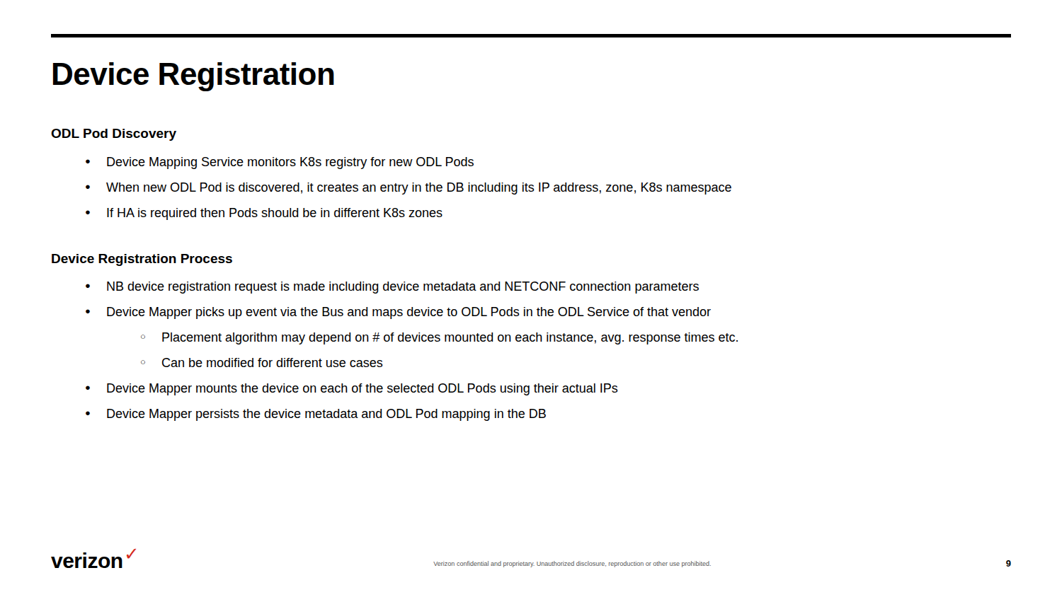Device Registration
ODL Pod Discovery
Device Mapping Service monitors K8s registry for new ODL Pods
When new ODL Pod is discovered, it creates an entry in the DB including its IP address, zone, K8s namespace
If HA is required then Pods should be in different K8s zones
Device Registration Process
NB device registration request is made including device metadata and NETCONF connection parameters
Device Mapper picks up event via the Bus and maps device to ODL Pods in the ODL Service of that vendor
Placement algorithm may depend on # of devices mounted on each instance, avg. response times etc.
Can be modified for different use cases
Device Mapper mounts the device on each of the selected ODL Pods using their actual IPs
Device Mapper persists the device metadata and ODL Pod mapping in the DB
verizon✓
Verizon confidential and proprietary. Unauthorized disclosure, reproduction or other use prohibited.
9